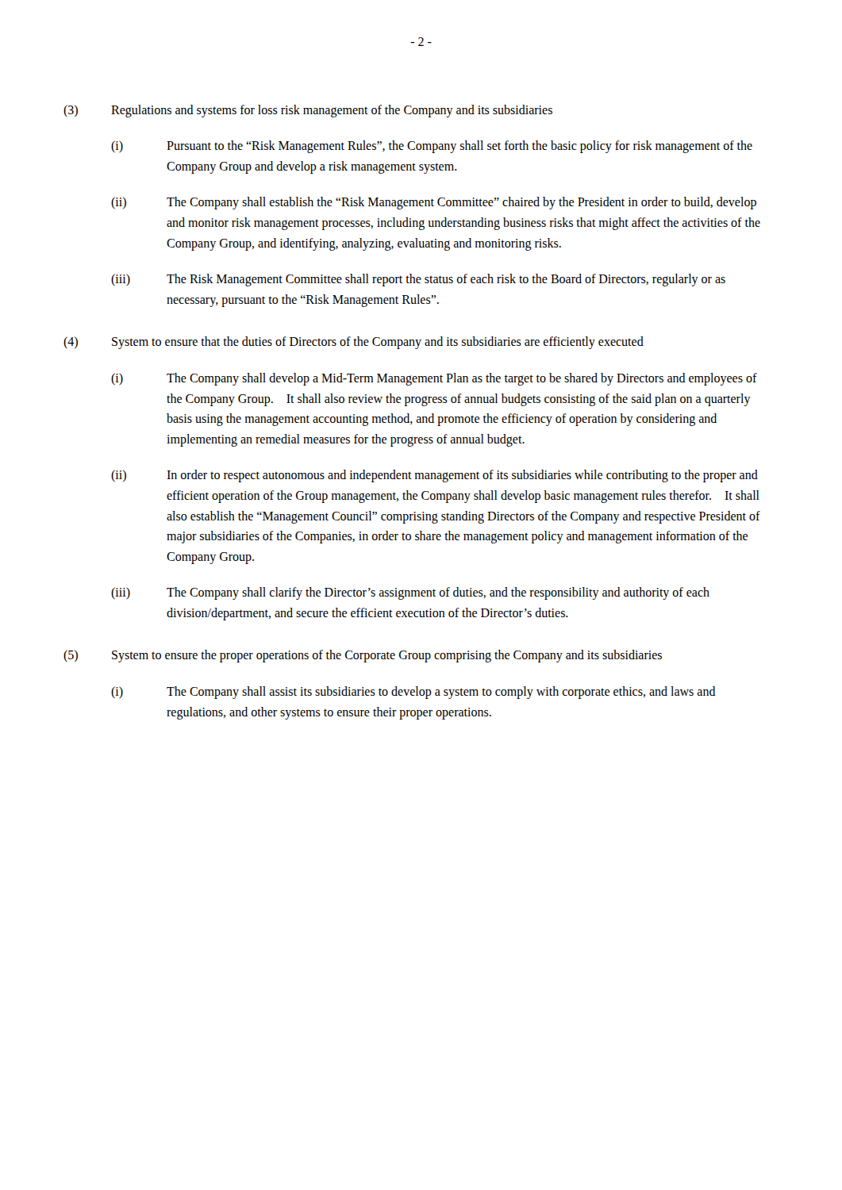- 2 -
(3)
Regulations and systems for loss risk management of the Company and its subsidiaries
(i)
Pursuant to the “Risk Management Rules”, the Company shall set forth the basic policy for risk management of the Company Group and develop a risk management system.
(ii)
The Company shall establish the “Risk Management Committee” chaired by the President in order to build, develop and monitor risk management processes, including understanding business risks that might affect the activities of the Company Group, and identifying, analyzing, evaluating and monitoring risks.
(iii)
The Risk Management Committee shall report the status of each risk to the Board of Directors, regularly or as necessary, pursuant to the “Risk Management Rules”.
(4)
System to ensure that the duties of Directors of the Company and its subsidiaries are efficiently executed
(i)
The Company shall develop a Mid-Term Management Plan as the target to be shared by Directors and employees of the Company Group. It shall also review the progress of annual budgets consisting of the said plan on a quarterly basis using the management accounting method, and promote the efficiency of operation by considering and implementing an remedial measures for the progress of annual budget.
(ii)
In order to respect autonomous and independent management of its subsidiaries while contributing to the proper and efficient operation of the Group management, the Company shall develop basic management rules therefor. It shall also establish the “Management Council” comprising standing Directors of the Company and respective President of major subsidiaries of the Companies, in order to share the management policy and management information of the Company Group.
(iii)
The Company shall clarify the Director’s assignment of duties, and the responsibility and authority of each division/department, and secure the efficient execution of the Director’s duties.
(5)
System to ensure the proper operations of the Corporate Group comprising the Company and its subsidiaries
(i)
The Company shall assist its subsidiaries to develop a system to comply with corporate ethics, and laws and regulations, and other systems to ensure their proper operations.